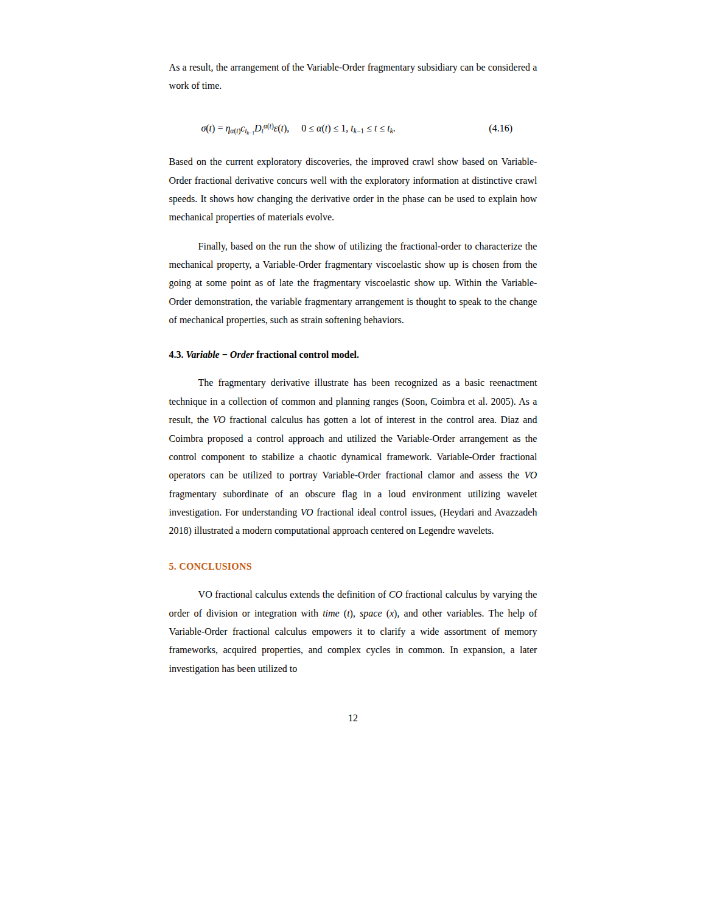As a result, the arrangement of the Variable-Order fragmentary subsidiary can be considered a work of time.
σ(t) = ηα(t)ctk−1Dtα(t)ε(t), 0 ≤ α(t) ≤ 1, tk−1 ≤ t ≤ tk.(4.16)
Based on the current exploratory discoveries, the improved crawl show based on Variable-Order fractional derivative concurs well with the exploratory information at distinctive crawl speeds. It shows how changing the derivative order in the phase can be used to explain how mechanical properties of materials evolve.
Finally, based on the run the show of utilizing the fractional-order to characterize the mechanical property, a Variable-Order fragmentary viscoelastic show up is chosen from the going at some point as of late the fragmentary viscoelastic show up. Within the Variable-Order demonstration, the variable fragmentary arrangement is thought to speak to the change of mechanical properties, such as strain softening behaviors.
4.3. Variable − Order fractional control model.
The fragmentary derivative illustrate has been recognized as a basic reenactment technique in a collection of common and planning ranges (Soon, Coimbra et al. 2005). As a result, the VO fractional calculus has gotten a lot of interest in the control area. Diaz and Coimbra proposed a control approach and utilized the Variable-Order arrangement as the control component to stabilize a chaotic dynamical framework. Variable-Order fractional operators can be utilized to portray Variable-Order fractional clamor and assess the VO fragmentary subordinate of an obscure flag in a loud environment utilizing wavelet investigation. For understanding VO fractional ideal control issues, (Heydari and Avazzadeh 2018) illustrated a modern computational approach centered on Legendre wavelets.
5. CONCLUSIONS
VO fractional calculus extends the definition of CO fractional calculus by varying the order of division or integration with time (t), space (x), and other variables. The help of Variable-Order fractional calculus empowers it to clarify a wide assortment of memory frameworks, acquired properties, and complex cycles in common. In expansion, a later investigation has been utilized to
12